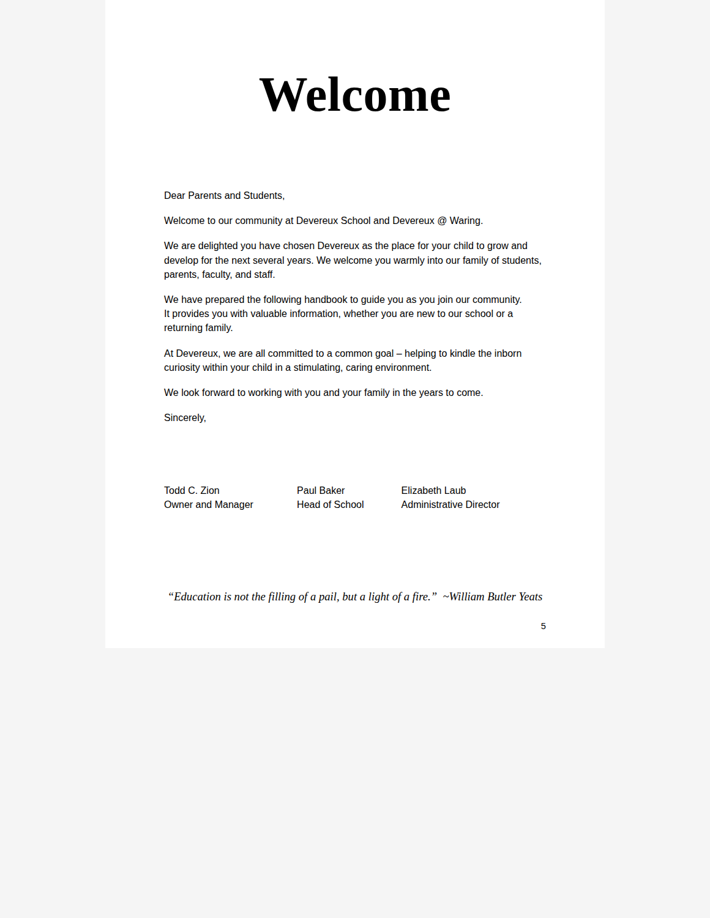Welcome
Dear Parents and Students,
Welcome to our community at Devereux School and Devereux @ Waring.
We are delighted you have chosen Devereux as the place for your child to grow and develop for the next several years. We welcome you warmly into our family of students, parents, faculty, and staff.
We have prepared the following handbook to guide you as you join our community.
It provides you with valuable information, whether you are new to our school or a returning family.
At Devereux, we are all committed to a common goal – helping to kindle the inborn curiosity within your child in a stimulating, caring environment.
We look forward to working with you and your family in the years to come.
Sincerely,
| Todd C. Zion Owner and Manager | Paul Baker Head of School | Elizabeth Laub Administrative Director |
“Education is not the filling of a pail, but a light of a fire.” ~William Butler Yeats
5